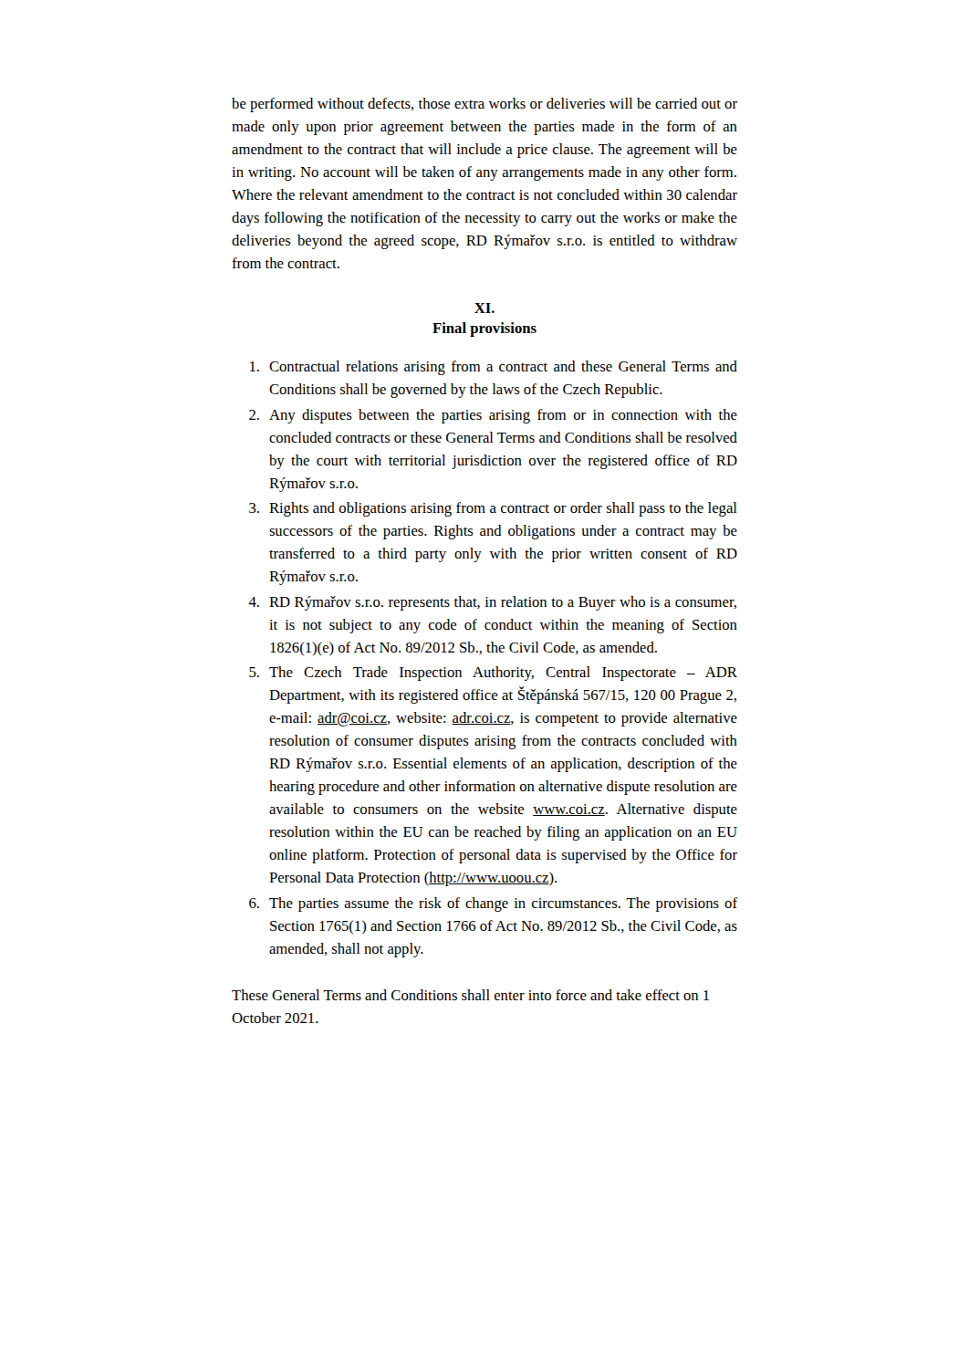be performed without defects, those extra works or deliveries will be carried out or made only upon prior agreement between the parties made in the form of an amendment to the contract that will include a price clause. The agreement will be in writing. No account will be taken of any arrangements made in any other form. Where the relevant amendment to the contract is not concluded within 30 calendar days following the notification of the necessity to carry out the works or make the deliveries beyond the agreed scope, RD Rýmařov s.r.o. is entitled to withdraw from the contract.
XI.
Final provisions
Contractual relations arising from a contract and these General Terms and Conditions shall be governed by the laws of the Czech Republic.
Any disputes between the parties arising from or in connection with the concluded contracts or these General Terms and Conditions shall be resolved by the court with territorial jurisdiction over the registered office of RD Rýmařov s.r.o.
Rights and obligations arising from a contract or order shall pass to the legal successors of the parties. Rights and obligations under a contract may be transferred to a third party only with the prior written consent of RD Rýmařov s.r.o.
RD Rýmařov s.r.o. represents that, in relation to a Buyer who is a consumer, it is not subject to any code of conduct within the meaning of Section 1826(1)(e) of Act No. 89/2012 Sb., the Civil Code, as amended.
The Czech Trade Inspection Authority, Central Inspectorate – ADR Department, with its registered office at Štěpánská 567/15, 120 00 Prague 2, e-mail: adr@coi.cz, website: adr.coi.cz, is competent to provide alternative resolution of consumer disputes arising from the contracts concluded with RD Rýmařov s.r.o. Essential elements of an application, description of the hearing procedure and other information on alternative dispute resolution are available to consumers on the website www.coi.cz. Alternative dispute resolution within the EU can be reached by filing an application on an EU online platform. Protection of personal data is supervised by the Office for Personal Data Protection (http://www.uoou.cz).
The parties assume the risk of change in circumstances. The provisions of Section 1765(1) and Section 1766 of Act No. 89/2012 Sb., the Civil Code, as amended, shall not apply.
These General Terms and Conditions shall enter into force and take effect on 1 October 2021.